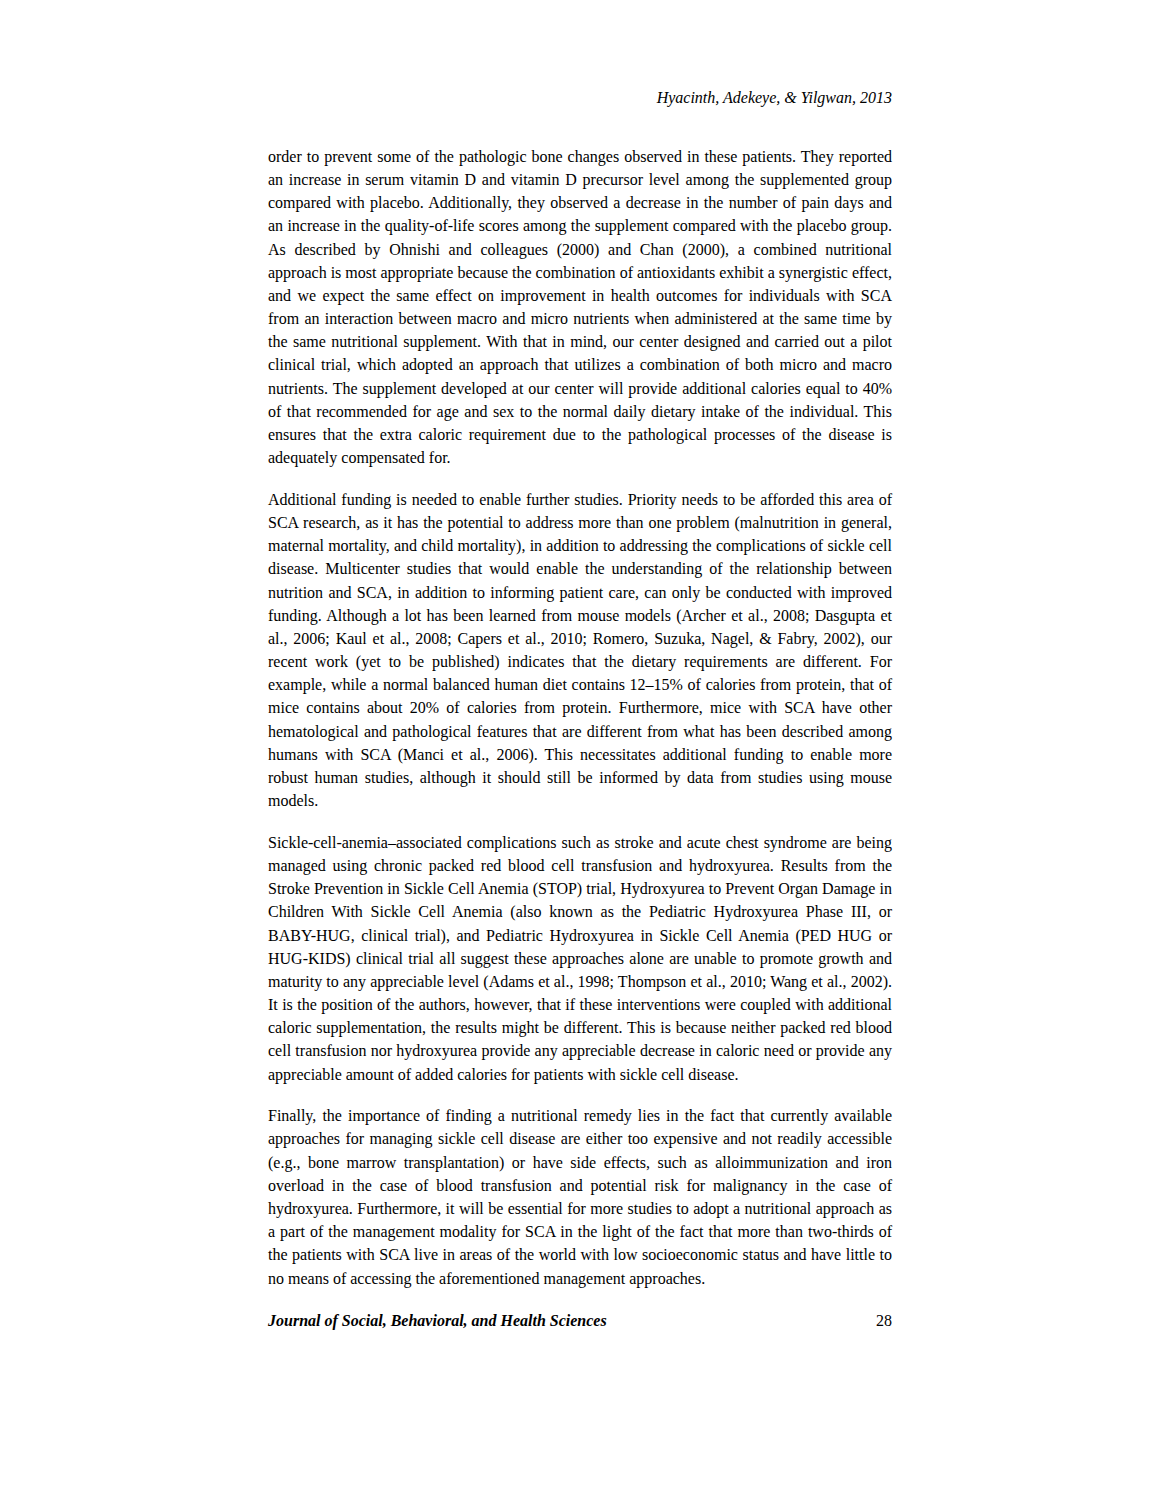Hyacinth, Adekeye, & Yilgwan, 2013
order to prevent some of the pathologic bone changes observed in these patients. They reported an increase in serum vitamin D and vitamin D precursor level among the supplemented group compared with placebo. Additionally, they observed a decrease in the number of pain days and an increase in the quality-of-life scores among the supplement compared with the placebo group. As described by Ohnishi and colleagues (2000) and Chan (2000), a combined nutritional approach is most appropriate because the combination of antioxidants exhibit a synergistic effect, and we expect the same effect on improvement in health outcomes for individuals with SCA from an interaction between macro and micro nutrients when administered at the same time by the same nutritional supplement. With that in mind, our center designed and carried out a pilot clinical trial, which adopted an approach that utilizes a combination of both micro and macro nutrients. The supplement developed at our center will provide additional calories equal to 40% of that recommended for age and sex to the normal daily dietary intake of the individual. This ensures that the extra caloric requirement due to the pathological processes of the disease is adequately compensated for.
Additional funding is needed to enable further studies. Priority needs to be afforded this area of SCA research, as it has the potential to address more than one problem (malnutrition in general, maternal mortality, and child mortality), in addition to addressing the complications of sickle cell disease. Multicenter studies that would enable the understanding of the relationship between nutrition and SCA, in addition to informing patient care, can only be conducted with improved funding. Although a lot has been learned from mouse models (Archer et al., 2008; Dasgupta et al., 2006; Kaul et al., 2008; Capers et al., 2010; Romero, Suzuka, Nagel, & Fabry, 2002), our recent work (yet to be published) indicates that the dietary requirements are different. For example, while a normal balanced human diet contains 12–15% of calories from protein, that of mice contains about 20% of calories from protein. Furthermore, mice with SCA have other hematological and pathological features that are different from what has been described among humans with SCA (Manci et al., 2006). This necessitates additional funding to enable more robust human studies, although it should still be informed by data from studies using mouse models.
Sickle-cell-anemia–associated complications such as stroke and acute chest syndrome are being managed using chronic packed red blood cell transfusion and hydroxyurea. Results from the Stroke Prevention in Sickle Cell Anemia (STOP) trial, Hydroxyurea to Prevent Organ Damage in Children With Sickle Cell Anemia (also known as the Pediatric Hydroxyurea Phase III, or BABY-HUG, clinical trial), and Pediatric Hydroxyurea in Sickle Cell Anemia (PED HUG or HUG-KIDS) clinical trial all suggest these approaches alone are unable to promote growth and maturity to any appreciable level (Adams et al., 1998; Thompson et al., 2010; Wang et al., 2002). It is the position of the authors, however, that if these interventions were coupled with additional caloric supplementation, the results might be different. This is because neither packed red blood cell transfusion nor hydroxyurea provide any appreciable decrease in caloric need or provide any appreciable amount of added calories for patients with sickle cell disease.
Finally, the importance of finding a nutritional remedy lies in the fact that currently available approaches for managing sickle cell disease are either too expensive and not readily accessible (e.g., bone marrow transplantation) or have side effects, such as alloimmunization and iron overload in the case of blood transfusion and potential risk for malignancy in the case of hydroxyurea. Furthermore, it will be essential for more studies to adopt a nutritional approach as a part of the management modality for SCA in the light of the fact that more than two-thirds of the patients with SCA live in areas of the world with low socioeconomic status and have little to no means of accessing the aforementioned management approaches.
Journal of Social, Behavioral, and Health Sciences 28